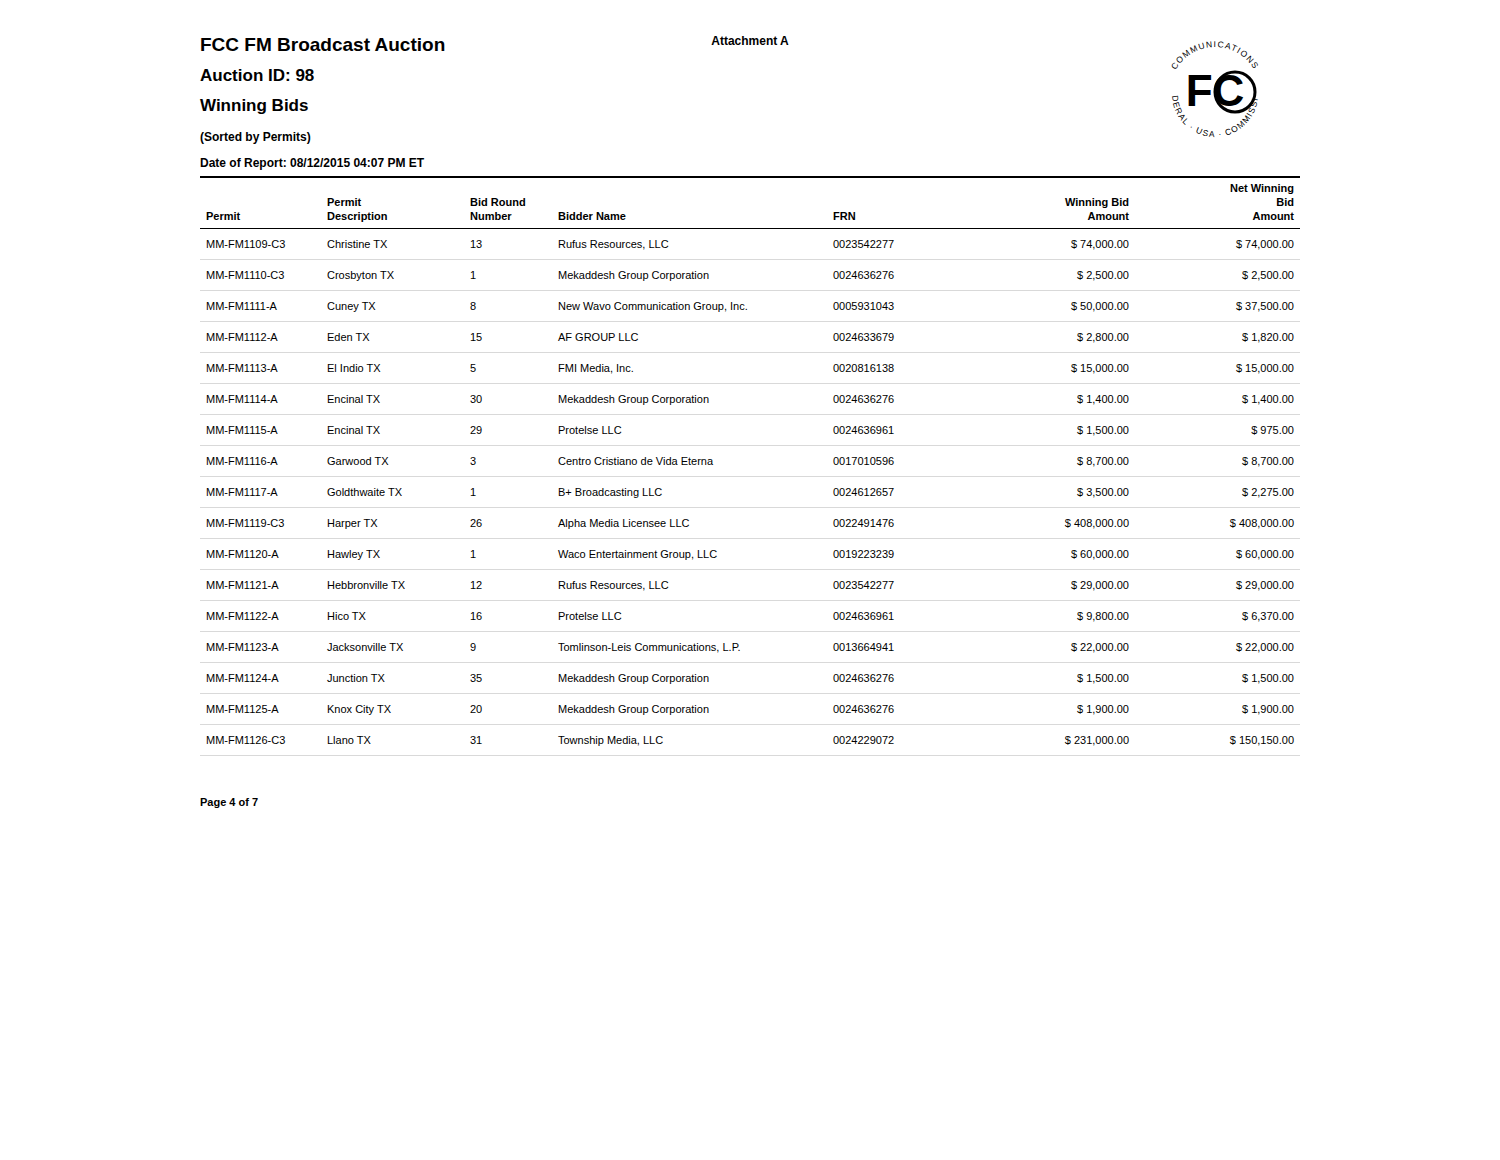Attachment A
COMMUNICATIONS FEDERAL · USA · COMMISSION FC
FCC FM Broadcast Auction
Auction ID: 98
Winning Bids
(Sorted by Permits)
Date of Report: 08/12/2015 04:07 PM ET
| Permit | Permit Description | Bid Round Number | Bidder Name | FRN | Winning Bid Amount | Net Winning Bid Amount |
| --- | --- | --- | --- | --- | --- | --- |
| MM-FM1109-C3 | Christine TX | 13 | Rufus Resources, LLC | 0023542277 | $ 74,000.00 | $ 74,000.00 |
| MM-FM1110-C3 | Crosbyton TX | 1 | Mekaddesh Group Corporation | 0024636276 | $ 2,500.00 | $ 2,500.00 |
| MM-FM1111-A | Cuney TX | 8 | New Wavo Communication Group, Inc. | 0005931043 | $ 50,000.00 | $ 37,500.00 |
| MM-FM1112-A | Eden TX | 15 | AF GROUP LLC | 0024633679 | $ 2,800.00 | $ 1,820.00 |
| MM-FM1113-A | El Indio TX | 5 | FMI Media, Inc. | 0020816138 | $ 15,000.00 | $ 15,000.00 |
| MM-FM1114-A | Encinal TX | 30 | Mekaddesh Group Corporation | 0024636276 | $ 1,400.00 | $ 1,400.00 |
| MM-FM1115-A | Encinal TX | 29 | Protelse LLC | 0024636961 | $ 1,500.00 | $ 975.00 |
| MM-FM1116-A | Garwood TX | 3 | Centro Cristiano de Vida Eterna | 0017010596 | $ 8,700.00 | $ 8,700.00 |
| MM-FM1117-A | Goldthwaite TX | 1 | B+ Broadcasting LLC | 0024612657 | $ 3,500.00 | $ 2,275.00 |
| MM-FM1119-C3 | Harper TX | 26 | Alpha Media Licensee LLC | 0022491476 | $ 408,000.00 | $ 408,000.00 |
| MM-FM1120-A | Hawley TX | 1 | Waco Entertainment Group, LLC | 0019223239 | $ 60,000.00 | $ 60,000.00 |
| MM-FM1121-A | Hebbronville TX | 12 | Rufus Resources, LLC | 0023542277 | $ 29,000.00 | $ 29,000.00 |
| MM-FM1122-A | Hico TX | 16 | Protelse LLC | 0024636961 | $ 9,800.00 | $ 6,370.00 |
| MM-FM1123-A | Jacksonville TX | 9 | Tomlinson-Leis Communications, L.P. | 0013664941 | $ 22,000.00 | $ 22,000.00 |
| MM-FM1124-A | Junction TX | 35 | Mekaddesh Group Corporation | 0024636276 | $ 1,500.00 | $ 1,500.00 |
| MM-FM1125-A | Knox City TX | 20 | Mekaddesh Group Corporation | 0024636276 | $ 1,900.00 | $ 1,900.00 |
| MM-FM1126-C3 | Llano TX | 31 | Township Media, LLC | 0024229072 | $ 231,000.00 | $ 150,150.00 |
Page 4 of 7